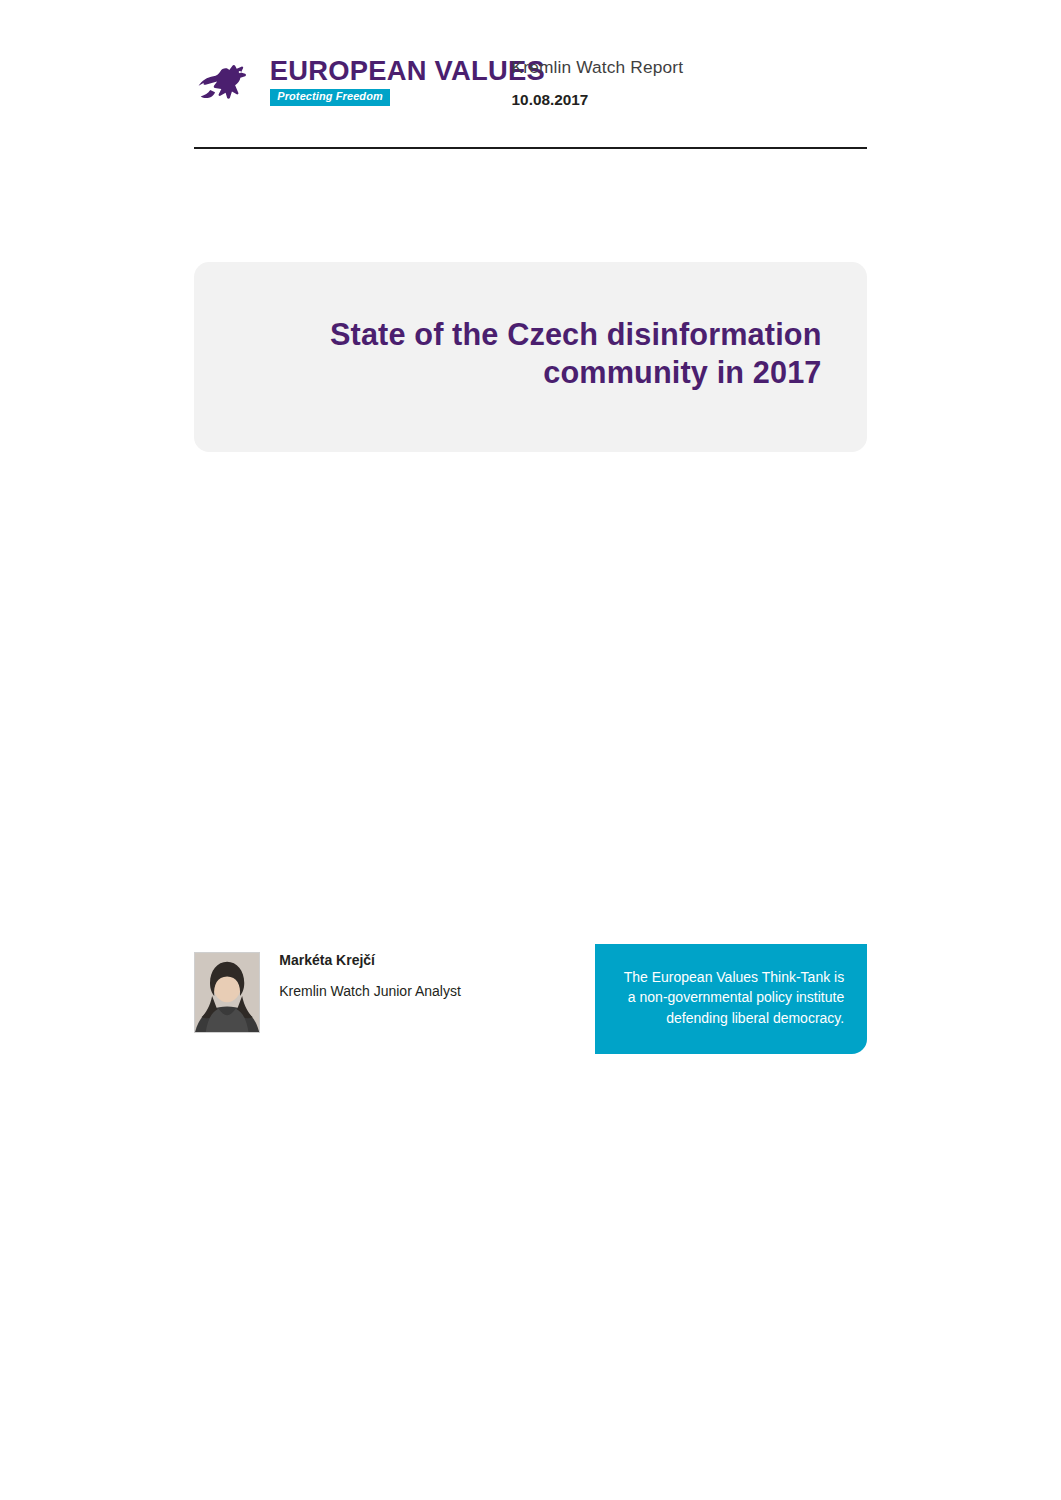EUROPEAN VALUES
Protecting Freedom
Kremlin Watch Report
10.08.2017
State of the Czech disinformation community in 2017
Markéta Krejčí
Kremlin Watch Junior Analyst
The European Values Think-Tank is a non-governmental policy institute defending liberal democracy.